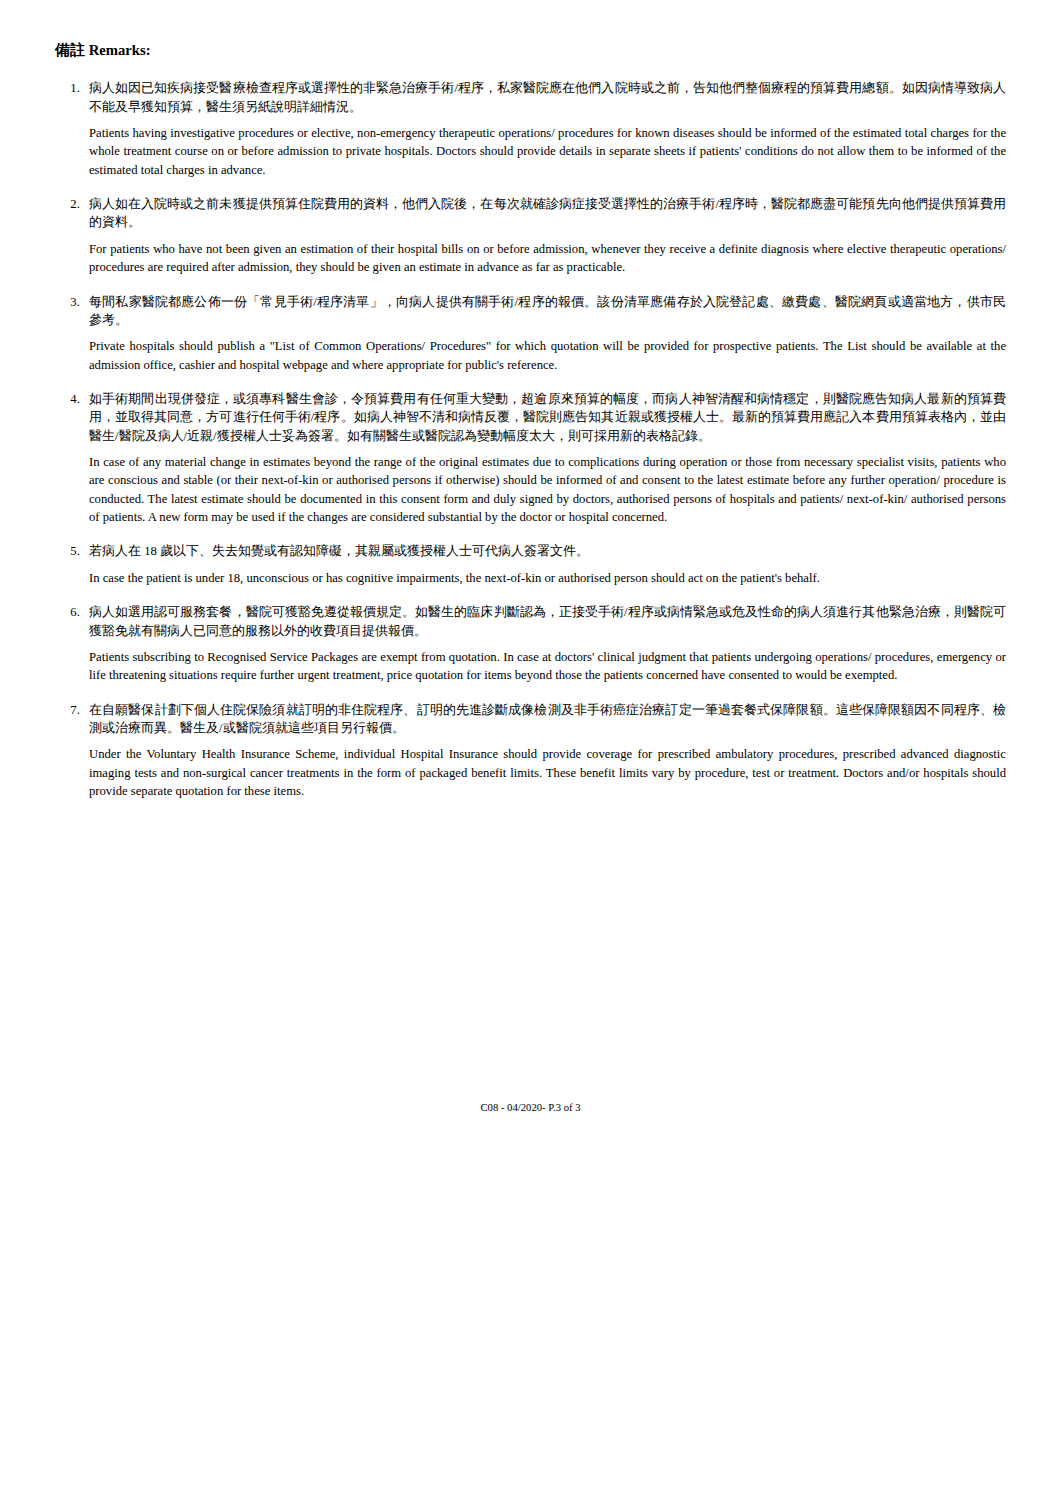備註 Remarks:
病人如因已知疾病接受醫療檢查程序或選擇性的非緊急治療手術/程序，私家醫院應在他們入院時或之前，告知他們整個療程的預算費用總額。如因病情導致病人不能及早獲知預算，醫生須另紙說明詳細情況。
Patients having investigative procedures or elective, non-emergency therapeutic operations/ procedures for known diseases should be informed of the estimated total charges for the whole treatment course on or before admission to private hospitals. Doctors should provide details in separate sheets if patients' conditions do not allow them to be informed of the estimated total charges in advance.
病人如在入院時或之前未獲提供預算住院費用的資料，他們入院後，在每次就確診病症接受選擇性的治療手術/程序時，醫院都應盡可能預先向他們提供預算費用的資料。
For patients who have not been given an estimation of their hospital bills on or before admission, whenever they receive a definite diagnosis where elective therapeutic operations/ procedures are required after admission, they should be given an estimate in advance as far as practicable.
每間私家醫院都應公佈一份「常見手術/程序清單」，向病人提供有關手術/程序的報價。該份清單應備存於入院登記處、繳費處、醫院網頁或適當地方，供市民參考。
Private hospitals should publish a "List of Common Operations/ Procedures" for which quotation will be provided for prospective patients. The List should be available at the admission office, cashier and hospital webpage and where appropriate for public's reference.
如手術期間出現併發症，或須專科醫生會診，令預算費用有任何重大變動，超逾原來預算的幅度，而病人神智清醒和病情穩定，則醫院應告知病人最新的預算費用，並取得其同意，方可進行任何手術/程序。如病人神智不清和病情反覆，醫院則應告知其近親或獲授權人士。最新的預算費用應記入本費用預算表格內，並由醫生/醫院及病人/近親/獲授權人士妥為簽署。如有關醫生或醫院認為變動幅度太大，則可採用新的表格記錄。
In case of any material change in estimates beyond the range of the original estimates due to complications during operation or those from necessary specialist visits, patients who are conscious and stable (or their next-of-kin or authorised persons if otherwise) should be informed of and consent to the latest estimate before any further operation/ procedure is conducted. The latest estimate should be documented in this consent form and duly signed by doctors, authorised persons of hospitals and patients/ next-of-kin/ authorised persons of patients. A new form may be used if the changes are considered substantial by the doctor or hospital concerned.
若病人在 18 歲以下、失去知覺或有認知障礙，其親屬或獲授權人士可代病人簽署文件。
In case the patient is under 18, unconscious or has cognitive impairments, the next-of-kin or authorised person should act on the patient's behalf.
病人如選用認可服務套餐，醫院可獲豁免遵從報價規定。如醫生的臨床判斷認為，正接受手術/程序或病情緊急或危及性命的病人須進行其他緊急治療，則醫院可獲豁免就有關病人已同意的服務以外的收費項目提供報價。
Patients subscribing to Recognised Service Packages are exempt from quotation. In case at doctors' clinical judgment that patients undergoing operations/ procedures, emergency or life threatening situations require further urgent treatment, price quotation for items beyond those the patients concerned have consented to would be exempted.
在自願醫保計劃下個人住院保險須就訂明的非住院程序、訂明的先進診斷成像檢測及非手術癌症治療訂定一筆過套餐式保障限額。這些保障限額因不同程序、檢測或治療而異。醫生及/或醫院須就這些項目另行報價。
Under the Voluntary Health Insurance Scheme, individual Hospital Insurance should provide coverage for prescribed ambulatory procedures, prescribed advanced diagnostic imaging tests and non-surgical cancer treatments in the form of packaged benefit limits. These benefit limits vary by procedure, test or treatment. Doctors and/or hospitals should provide separate quotation for these items.
C08 - 04/2020- P.3 of 3